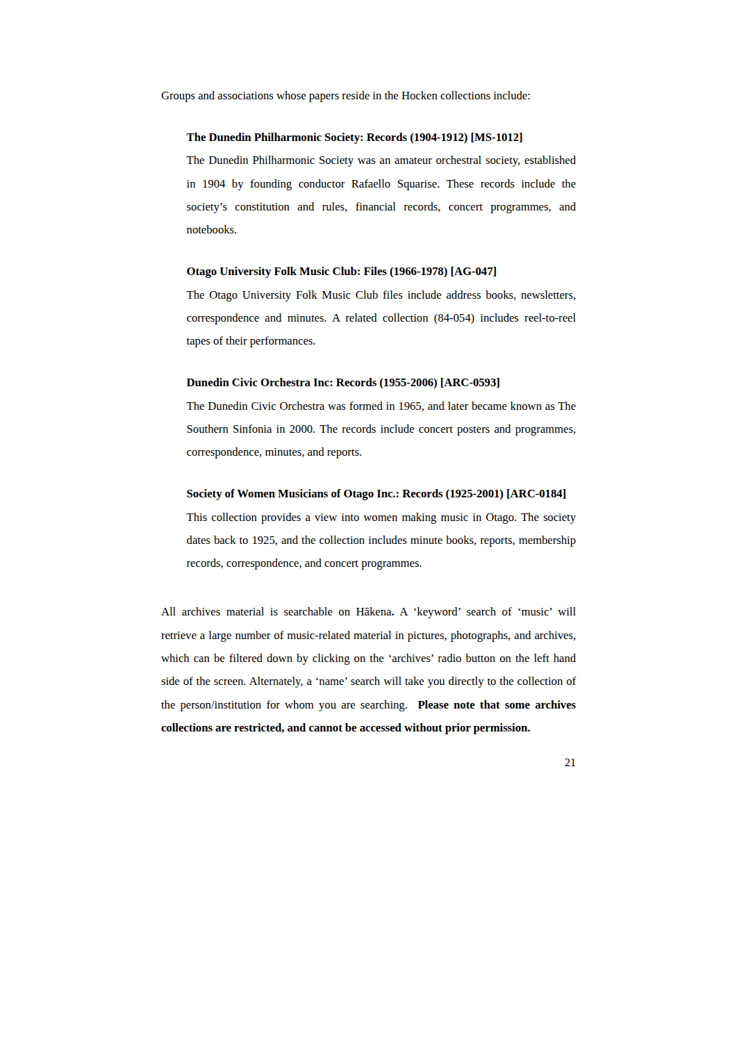Groups and associations whose papers reside in the Hocken collections include:
The Dunedin Philharmonic Society: Records (1904-1912) [MS-1012]
The Dunedin Philharmonic Society was an amateur orchestral society, established in 1904 by founding conductor Rafaello Squarise. These records include the society’s constitution and rules, financial records, concert programmes, and notebooks.
Otago University Folk Music Club: Files (1966-1978) [AG-047]
The Otago University Folk Music Club files include address books, newsletters, correspondence and minutes. A related collection (84-054) includes reel-to-reel tapes of their performances.
Dunedin Civic Orchestra Inc: Records (1955-2006) [ARC-0593]
The Dunedin Civic Orchestra was formed in 1965, and later became known as The Southern Sinfonia in 2000. The records include concert posters and programmes, correspondence, minutes, and reports.
Society of Women Musicians of Otago Inc.: Records (1925-2001) [ARC-0184]
This collection provides a view into women making music in Otago. The society dates back to 1925, and the collection includes minute books, reports, membership records, correspondence, and concert programmes.
All archives material is searchable on Hākena. A ‘keyword’ search of ‘music’ will retrieve a large number of music-related material in pictures, photographs, and archives, which can be filtered down by clicking on the ‘archives’ radio button on the left hand side of the screen. Alternately, a ‘name’ search will take you directly to the collection of the person/institution for whom you are searching. Please note that some archives collections are restricted, and cannot be accessed without prior permission.
21